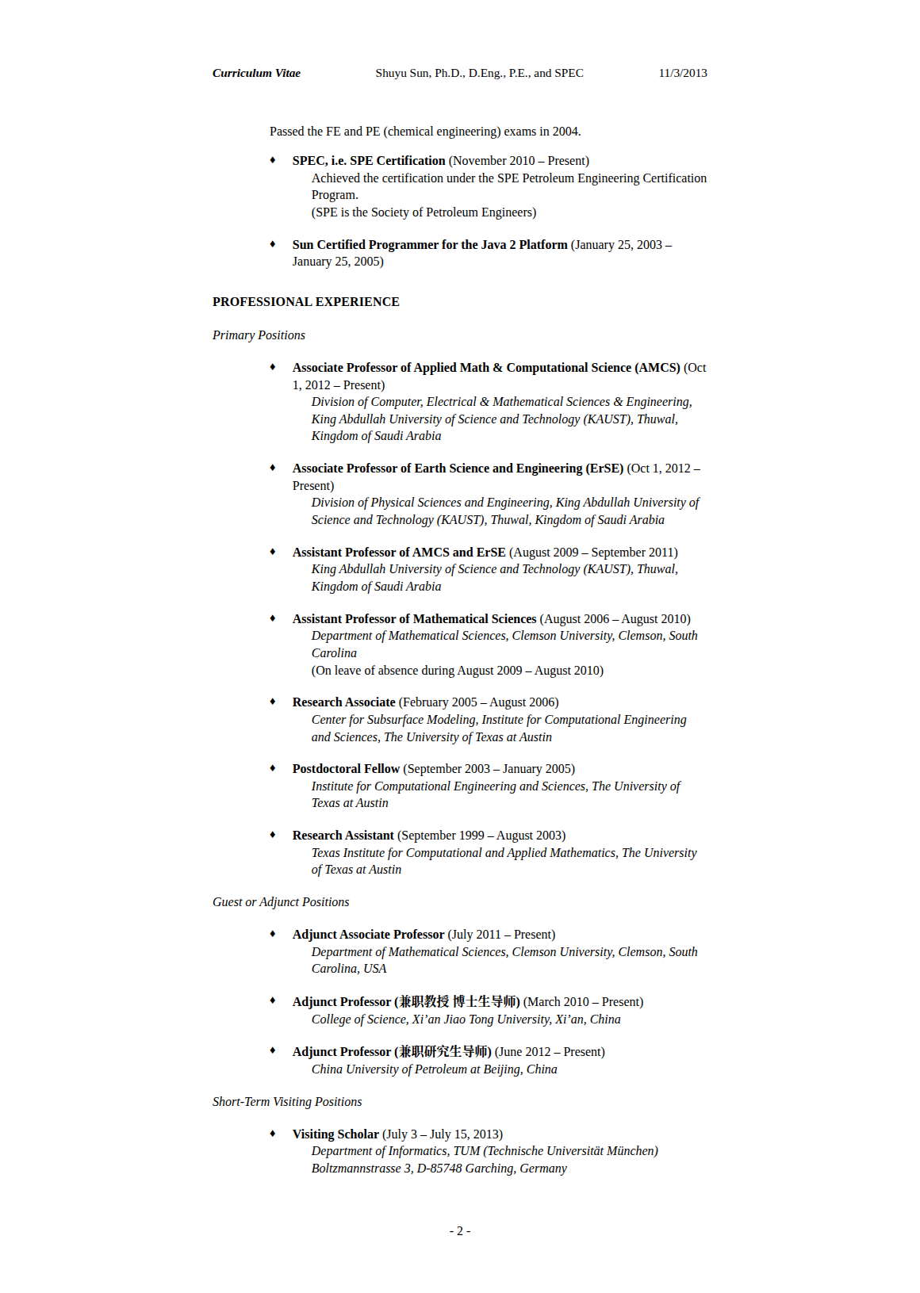Curriculum Vitae Shuyu Sun, Ph.D., D.Eng., P.E., and SPEC 11/3/2013
Passed the FE and PE (chemical engineering) exams in 2004.
SPEC, i.e. SPE Certification (November 2010 – Present) Achieved the certification under the SPE Petroleum Engineering Certification Program. (SPE is the Society of Petroleum Engineers)
Sun Certified Programmer for the Java 2 Platform (January 25, 2003 – January 25, 2005)
PROFESSIONAL EXPERIENCE
Primary Positions
Associate Professor of Applied Math & Computational Science (AMCS) (Oct 1, 2012 – Present) Division of Computer, Electrical & Mathematical Sciences & Engineering, King Abdullah University of Science and Technology (KAUST), Thuwal, Kingdom of Saudi Arabia
Associate Professor of Earth Science and Engineering (ErSE) (Oct 1, 2012 – Present) Division of Physical Sciences and Engineering, King Abdullah University of Science and Technology (KAUST), Thuwal, Kingdom of Saudi Arabia
Assistant Professor of AMCS and ErSE (August 2009 – September 2011) King Abdullah University of Science and Technology (KAUST), Thuwal, Kingdom of Saudi Arabia
Assistant Professor of Mathematical Sciences (August 2006 – August 2010) Department of Mathematical Sciences, Clemson University, Clemson, South Carolina (On leave of absence during August 2009 – August 2010)
Research Associate (February 2005 – August 2006) Center for Subsurface Modeling, Institute for Computational Engineering and Sciences, The University of Texas at Austin
Postdoctoral Fellow (September 2003 – January 2005) Institute for Computational Engineering and Sciences, The University of Texas at Austin
Research Assistant (September 1999 – August 2003) Texas Institute for Computational and Applied Mathematics, The University of Texas at Austin
Guest or Adjunct Positions
Adjunct Associate Professor (July 2011 – Present) Department of Mathematical Sciences, Clemson University, Clemson, South Carolina, USA
Adjunct Professor (兼职教授 博士生导师) (March 2010 – Present) College of Science, Xi’an Jiao Tong University, Xi’an, China
Adjunct Professor (兼职研究生导师) (June 2012 – Present) China University of Petroleum at Beijing, China
Short-Term Visiting Positions
Visiting Scholar (July 3 – July 15, 2013) Department of Informatics, TUM (Technische Universität München) Boltzmannstrasse 3, D-85748 Garching, Germany
- 2 -